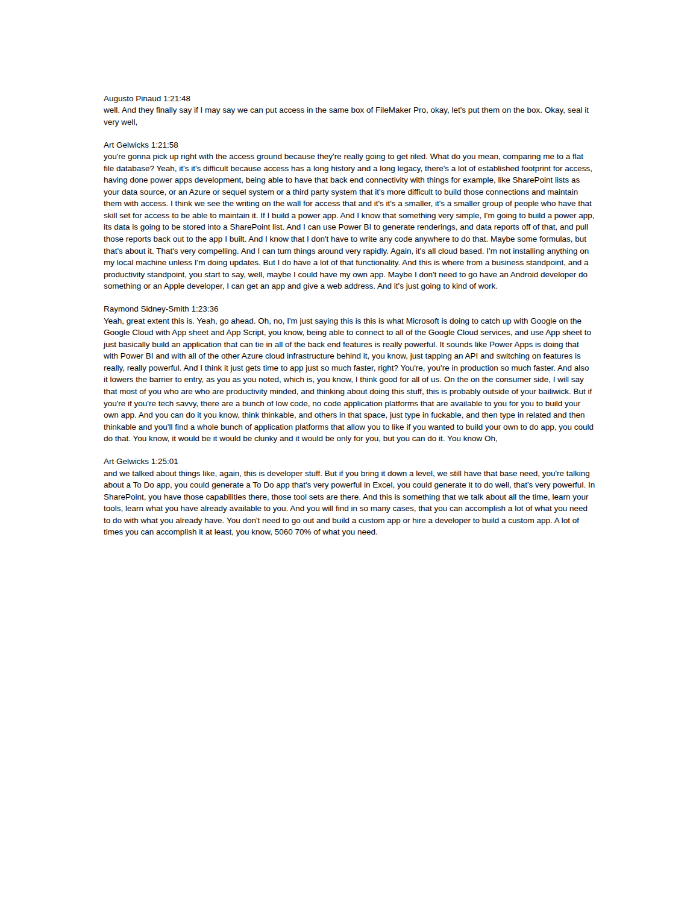Augusto Pinaud 1:21:48
well. And they finally say if I may say we can put access in the same box of FileMaker Pro, okay, let's put them on the box. Okay, seal it very well,
Art Gelwicks 1:21:58
you're gonna pick up right with the access ground because they're really going to get riled. What do you mean, comparing me to a flat file database? Yeah, it's it's difficult because access has a long history and a long legacy, there's a lot of established footprint for access, having done power apps development, being able to have that back end connectivity with things for example, like SharePoint lists as your data source, or an Azure or sequel system or a third party system that it's more difficult to build those connections and maintain them with access. I think we see the writing on the wall for access that and it's it's a smaller, it's a smaller group of people who have that skill set for access to be able to maintain it. If I build a power app. And I know that something very simple, I'm going to build a power app, its data is going to be stored into a SharePoint list. And I can use Power BI to generate renderings, and data reports off of that, and pull those reports back out to the app I built. And I know that I don't have to write any code anywhere to do that. Maybe some formulas, but that's about it. That's very compelling. And I can turn things around very rapidly. Again, it's all cloud based. I'm not installing anything on my local machine unless I'm doing updates. But I do have a lot of that functionality. And this is where from a business standpoint, and a productivity standpoint, you start to say, well, maybe I could have my own app. Maybe I don't need to go have an Android developer do something or an Apple developer, I can get an app and give a web address. And it's just going to kind of work.
Raymond Sidney-Smith 1:23:36
Yeah, great extent this is. Yeah, go ahead. Oh, no, I'm just saying this is this is what Microsoft is doing to catch up with Google on the Google Cloud with App sheet and App Script, you know, being able to connect to all of the Google Cloud services, and use App sheet to just basically build an application that can tie in all of the back end features is really powerful. It sounds like Power Apps is doing that with Power BI and with all of the other Azure cloud infrastructure behind it, you know, just tapping an API and switching on features is really, really powerful. And I think it just gets time to app just so much faster, right? You're, you're in production so much faster. And also it lowers the barrier to entry, as you as you noted, which is, you know, I think good for all of us. On the on the consumer side, I will say that most of you who are who are productivity minded, and thinking about doing this stuff, this is probably outside of your bailiwick. But if you're if you're tech savvy, there are a bunch of low code, no code application platforms that are available to you for you to build your own app. And you can do it you know, think thinkable, and others in that space, just type in fuckable, and then type in related and then thinkable and you'll find a whole bunch of application platforms that allow you to like if you wanted to build your own to do app, you could do that. You know, it would be it would be clunky and it would be only for you, but you can do it. You know Oh,
Art Gelwicks 1:25:01
and we talked about things like, again, this is developer stuff. But if you bring it down a level, we still have that base need, you're talking about a To Do app, you could generate a To Do app that's very powerful in Excel, you could generate it to do well, that's very powerful. In SharePoint, you have those capabilities there, those tool sets are there. And this is something that we talk about all the time, learn your tools, learn what you have already available to you. And you will find in so many cases, that you can accomplish a lot of what you need to do with what you already have. You don't need to go out and build a custom app or hire a developer to build a custom app. A lot of times you can accomplish it at least, you know, 5060 70% of what you need.